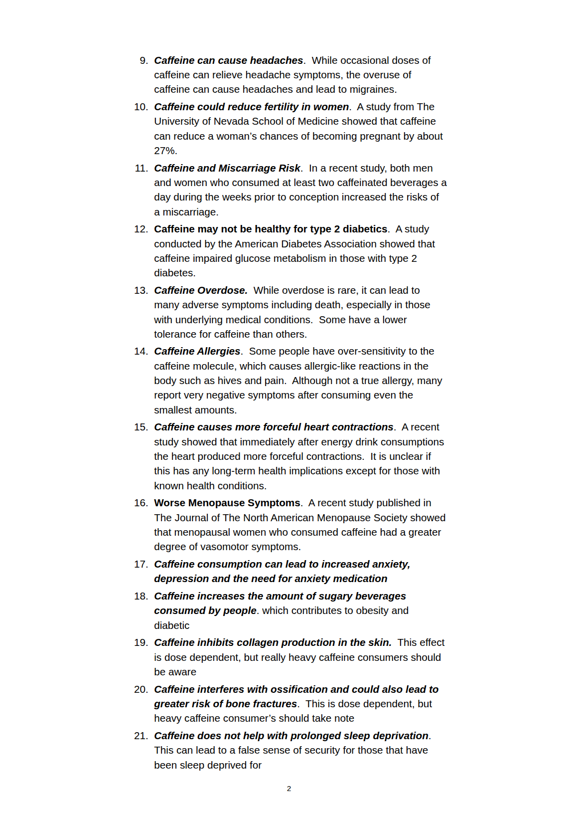Caffeine can cause headaches. While occasional doses of caffeine can relieve headache symptoms, the overuse of caffeine can cause headaches and lead to migraines.
Caffeine could reduce fertility in women. A study from The University of Nevada School of Medicine showed that caffeine can reduce a woman’s chances of becoming pregnant by about 27%.
Caffeine and Miscarriage Risk. In a recent study, both men and women who consumed at least two caffeinated beverages a day during the weeks prior to conception increased the risks of a miscarriage.
Caffeine may not be healthy for type 2 diabetics. A study conducted by the American Diabetes Association showed that caffeine impaired glucose metabolism in those with type 2 diabetes.
Caffeine Overdose. While overdose is rare, it can lead to many adverse symptoms including death, especially in those with underlying medical conditions. Some have a lower tolerance for caffeine than others.
Caffeine Allergies. Some people have over-sensitivity to the caffeine molecule, which causes allergic-like reactions in the body such as hives and pain. Although not a true allergy, many report very negative symptoms after consuming even the smallest amounts.
Caffeine causes more forceful heart contractions. A recent study showed that immediately after energy drink consumptions the heart produced more forceful contractions. It is unclear if this has any long-term health implications except for those with known health conditions.
Worse Menopause Symptoms. A recent study published in The Journal of The North American Menopause Society showed that menopausal women who consumed caffeine had a greater degree of vasomotor symptoms.
Caffeine consumption can lead to increased anxiety, depression and the need for anxiety medication
Caffeine increases the amount of sugary beverages consumed by people. which contributes to obesity and diabetic
Caffeine inhibits collagen production in the skin. This effect is dose dependent, but really heavy caffeine consumers should be aware
Caffeine interferes with ossification and could also lead to greater risk of bone fractures. This is dose dependent, but heavy caffeine consumer’s should take note
Caffeine does not help with prolonged sleep deprivation. This can lead to a false sense of security for those that have been sleep deprived for
2